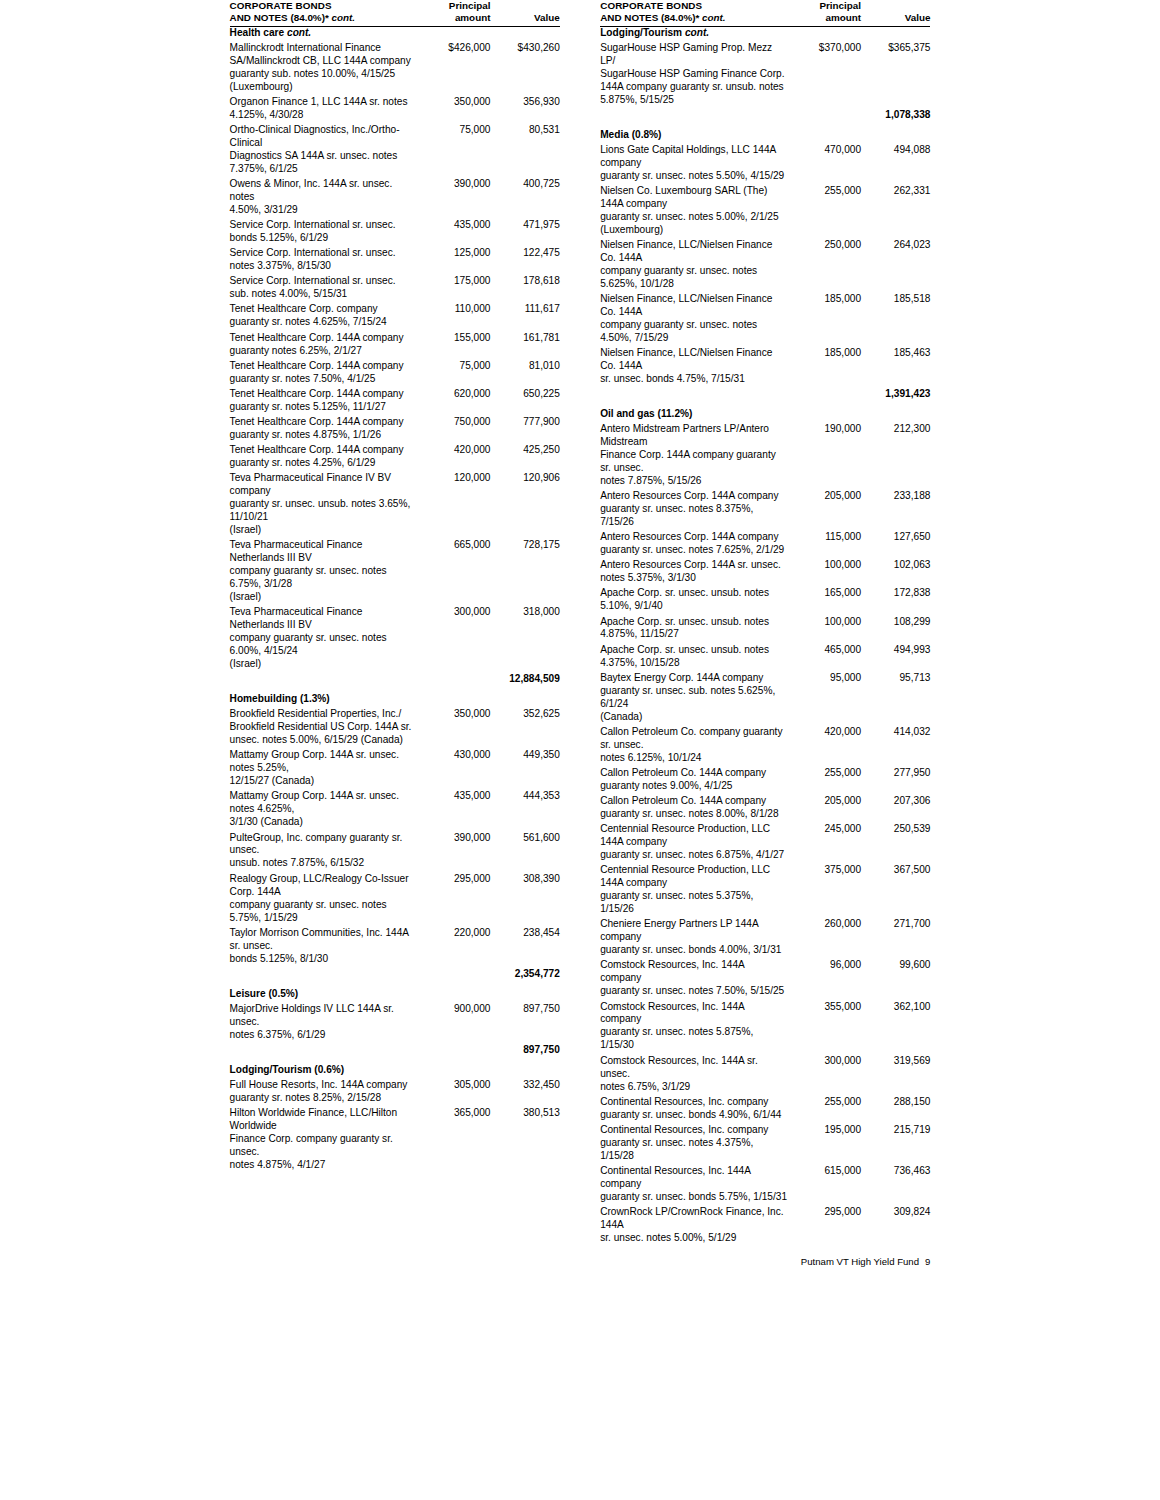| CORPORATE BONDS AND NOTES (84.0%)* cont. | Principal amount | Value |
| --- | --- | --- |
| Health care cont. |
| Mallinckrodt International Finance SA/Mallinckrodt CB, LLC 144A company guaranty sub. notes 10.00%, 4/15/25 (Luxembourg) | $426,000 | $430,260 |
| Organon Finance 1, LLC 144A sr. notes 4.125%, 4/30/28 | 350,000 | 356,930 |
| Ortho-Clinical Diagnostics, Inc./Ortho-Clinical Diagnostics SA 144A sr. unsec. notes 7.375%, 6/1/25 | 75,000 | 80,531 |
| Owens & Minor, Inc. 144A sr. unsec. notes 4.50%, 3/31/29 | 390,000 | 400,725 |
| Service Corp. International sr. unsec. bonds 5.125%, 6/1/29 | 435,000 | 471,975 |
| Service Corp. International sr. unsec. notes 3.375%, 8/15/30 | 125,000 | 122,475 |
| Service Corp. International sr. unsec. sub. notes 4.00%, 5/15/31 | 175,000 | 178,618 |
| Tenet Healthcare Corp. company guaranty sr. notes 4.625%, 7/15/24 | 110,000 | 111,617 |
| Tenet Healthcare Corp. 144A company guaranty notes 6.25%, 2/1/27 | 155,000 | 161,781 |
| Tenet Healthcare Corp. 144A company guaranty sr. notes 7.50%, 4/1/25 | 75,000 | 81,010 |
| Tenet Healthcare Corp. 144A company guaranty sr. notes 5.125%, 11/1/27 | 620,000 | 650,225 |
| Tenet Healthcare Corp. 144A company guaranty sr. notes 4.875%, 1/1/26 | 750,000 | 777,900 |
| Tenet Healthcare Corp. 144A company guaranty sr. notes 4.25%, 6/1/29 | 420,000 | 425,250 |
| Teva Pharmaceutical Finance IV BV company guaranty sr. unsec. unsub. notes 3.65%, 11/10/21 (Israel) | 120,000 | 120,906 |
| Teva Pharmaceutical Finance Netherlands III BV company guaranty sr. unsec. notes 6.75%, 3/1/28 (Israel) | 665,000 | 728,175 |
| Teva Pharmaceutical Finance Netherlands III BV company guaranty sr. unsec. notes 6.00%, 4/15/24 (Israel) | 300,000 | 318,000 |
| | | 12,884,509 |
| Homebuilding (1.3%) |
| Brookfield Residential Properties, Inc./ Brookfield Residential US Corp. 144A sr. unsec. notes 5.00%, 6/15/29 (Canada) | 350,000 | 352,625 |
| Mattamy Group Corp. 144A sr. unsec. notes 5.25%, 12/15/27 (Canada) | 430,000 | 449,350 |
| Mattamy Group Corp. 144A sr. unsec. notes 4.625%, 3/1/30 (Canada) | 435,000 | 444,353 |
| PulteGroup, Inc. company guaranty sr. unsec. unsub. notes 7.875%, 6/15/32 | 390,000 | 561,600 |
| Realogy Group, LLC/Realogy Co-Issuer Corp. 144A company guaranty sr. unsec. notes 5.75%, 1/15/29 | 295,000 | 308,390 |
| Taylor Morrison Communities, Inc. 144A sr. unsec. bonds 5.125%, 8/1/30 | 220,000 | 238,454 |
| | | 2,354,772 |
| Leisure (0.5%) |
| MajorDrive Holdings IV LLC 144A sr. unsec. notes 6.375%, 6/1/29 | 900,000 | 897,750 |
| | | 897,750 |
| Lodging/Tourism (0.6%) |
| Full House Resorts, Inc. 144A company guaranty sr. notes 8.25%, 2/15/28 | 305,000 | 332,450 |
| Hilton Worldwide Finance, LLC/Hilton Worldwide Finance Corp. company guaranty sr. unsec. notes 4.875%, 4/1/27 | 365,000 | 380,513 |
| CORPORATE BONDS AND NOTES (84.0%)* cont. | Principal amount | Value |
| --- | --- | --- |
| Lodging/Tourism cont. |
| SugarHouse HSP Gaming Prop. Mezz LP/ SugarHouse HSP Gaming Finance Corp. 144A company guaranty sr. unsub. notes 5.875%, 5/15/25 | $370,000 | $365,375 |
| | | 1,078,338 |
| Media (0.8%) |
| Lions Gate Capital Holdings, LLC 144A company guaranty sr. unsec. notes 5.50%, 4/15/29 | 470,000 | 494,088 |
| Nielsen Co. Luxembourg SARL (The) 144A company guaranty sr. unsec. notes 5.00%, 2/1/25 (Luxembourg) | 255,000 | 262,331 |
| Nielsen Finance, LLC/Nielsen Finance Co. 144A company guaranty sr. unsec. notes 5.625%, 10/1/28 | 250,000 | 264,023 |
| Nielsen Finance, LLC/Nielsen Finance Co. 144A company guaranty sr. unsec. notes 4.50%, 7/15/29 | 185,000 | 185,518 |
| Nielsen Finance, LLC/Nielsen Finance Co. 144A sr. unsec. bonds 4.75%, 7/15/31 | 185,000 | 185,463 |
| | | 1,391,423 |
| Oil and gas (11.2%) |
| Antero Midstream Partners LP/Antero Midstream Finance Corp. 144A company guaranty sr. unsec. notes 7.875%, 5/15/26 | 190,000 | 212,300 |
| Antero Resources Corp. 144A company guaranty sr. unsec. notes 8.375%, 7/15/26 | 205,000 | 233,188 |
| Antero Resources Corp. 144A company guaranty sr. unsec. notes 7.625%, 2/1/29 | 115,000 | 127,650 |
| Antero Resources Corp. 144A sr. unsec. notes 5.375%, 3/1/30 | 100,000 | 102,063 |
| Apache Corp. sr. unsec. unsub. notes 5.10%, 9/1/40 | 165,000 | 172,838 |
| Apache Corp. sr. unsec. unsub. notes 4.875%, 11/15/27 | 100,000 | 108,299 |
| Apache Corp. sr. unsec. unsub. notes 4.375%, 10/15/28 | 465,000 | 494,993 |
| Baytex Energy Corp. 144A company guaranty sr. unsec. sub. notes 5.625%, 6/1/24 (Canada) | 95,000 | 95,713 |
| Callon Petroleum Co. company guaranty sr. unsec. notes 6.125%, 10/1/24 | 420,000 | 414,032 |
| Callon Petroleum Co. 144A company guaranty notes 9.00%, 4/1/25 | 255,000 | 277,950 |
| Callon Petroleum Co. 144A company guaranty sr. unsec. notes 8.00%, 8/1/28 | 205,000 | 207,306 |
| Centennial Resource Production, LLC 144A company guaranty sr. unsec. notes 6.875%, 4/1/27 | 245,000 | 250,539 |
| Centennial Resource Production, LLC 144A company guaranty sr. unsec. notes 5.375%, 1/15/26 | 375,000 | 367,500 |
| Cheniere Energy Partners LP 144A company guaranty sr. unsec. bonds 4.00%, 3/1/31 | 260,000 | 271,700 |
| Comstock Resources, Inc. 144A company guaranty sr. unsec. notes 7.50%, 5/15/25 | 96,000 | 99,600 |
| Comstock Resources, Inc. 144A company guaranty sr. unsec. notes 5.875%, 1/15/30 | 355,000 | 362,100 |
| Comstock Resources, Inc. 144A sr. unsec. notes 6.75%, 3/1/29 | 300,000 | 319,569 |
| Continental Resources, Inc. company guaranty sr. unsec. bonds 4.90%, 6/1/44 | 255,000 | 288,150 |
| Continental Resources, Inc. company guaranty sr. unsec. notes 4.375%, 1/15/28 | 195,000 | 215,719 |
| Continental Resources, Inc. 144A company guaranty sr. unsec. bonds 5.75%, 1/15/31 | 615,000 | 736,463 |
| CrownRock LP/CrownRock Finance, Inc. 144A sr. unsec. notes 5.00%, 5/1/29 | 295,000 | 309,824 |
Putnam VT High Yield Fund9